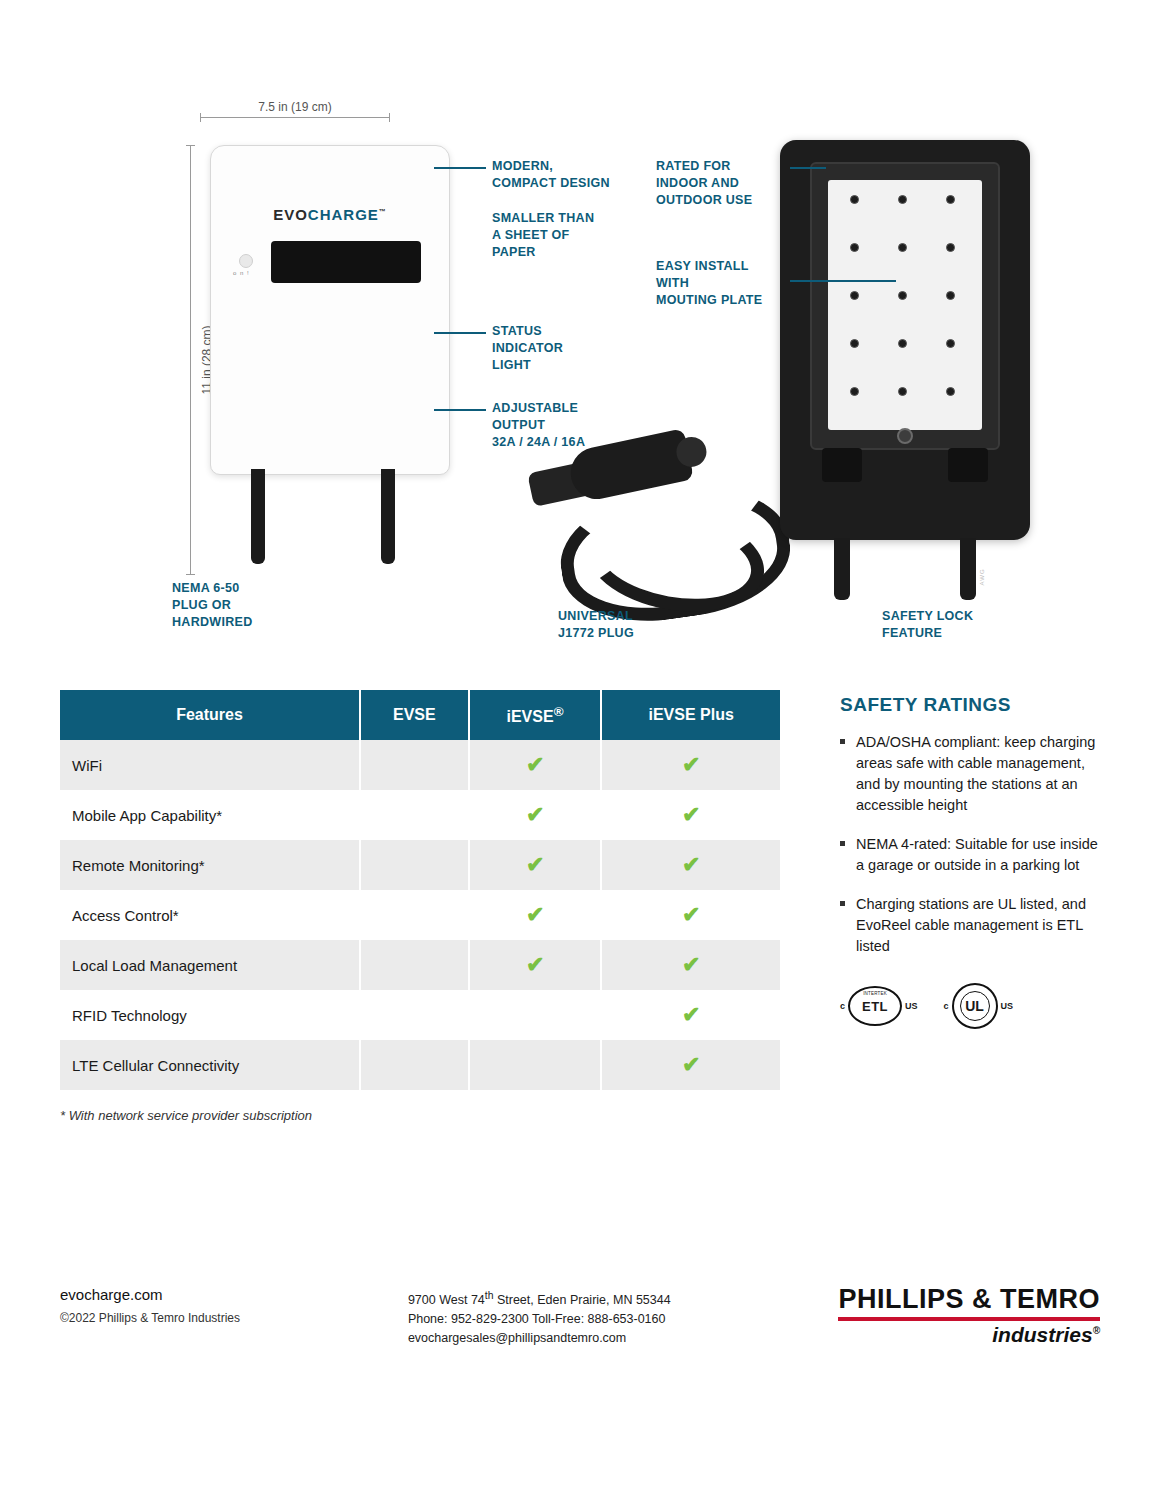7.5 in (19 cm)
11 in (28 cm)
EVO CHARGE™
o n !
AWG
MODERN,
COMPACT DESIGN
SMALLER THAN
A SHEET OF
PAPER
STATUS
INDICATOR
LIGHT
ADJUSTABLE
OUTPUT
32A / 24A / 16A
NEMA 6-50
PLUG OR
HARDWIRED
UNIVERSAL
J1772 PLUG
RATED FOR
INDOOR AND
OUTDOOR USE
EASY INSTALL
WITH
MOUTING PLATE
SAFETY LOCK
FEATURE
| Features | EVSE | iEVSE ® | iEVSE Plus |
| --- | --- | --- | --- |
| WiFi | | ✔ | ✔ |
| Mobile App Capability* | | ✔ | ✔ |
| Remote Monitoring* | | ✔ | ✔ |
| Access Control* | | ✔ | ✔ |
| Local Load Management | | ✔ | ✔ |
| RFID Technology | | | ✔ |
| LTE Cellular Connectivity | | | ✔ |
* With network service provider subscription
SAFETY RATINGS
ADA/OSHA compliant: keep charging areas safe with cable management, and by mounting the stations at an accessible height
NEMA 4-rated: Suitable for use inside a garage or outside in a parking lot
Charging stations are UL listed, and EvoReel cable management is ETL listed
c INTERTEKETL US
c UL US
evocharge.com
©2022 Phillips & Temro Industries
9700 West 74th Street, Eden Prairie, MN 55344
Phone: 952-829-2300 Toll-Free: 888-653-0160
evochargesales@phillipsandtemro.com
PHILLIPS & TEMRO
industries®